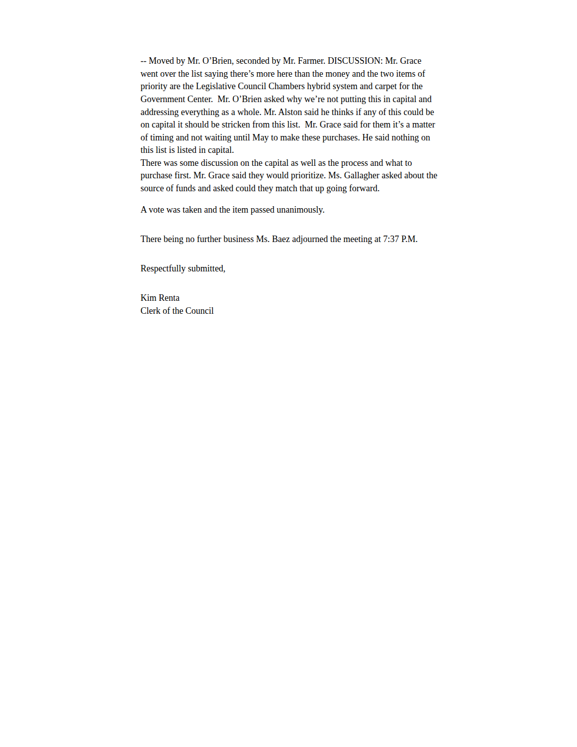-- Moved by Mr. O’Brien, seconded by Mr. Farmer. DISCUSSION: Mr. Grace went over the list saying there’s more here than the money and the two items of priority are the Legislative Council Chambers hybrid system and carpet for the Government Center. Mr. O’Brien asked why we’re not putting this in capital and addressing everything as a whole. Mr. Alston said he thinks if any of this could be on capital it should be stricken from this list. Mr. Grace said for them it’s a matter of timing and not waiting until May to make these purchases. He said nothing on this list is listed in capital.
There was some discussion on the capital as well as the process and what to purchase first. Mr. Grace said they would prioritize. Ms. Gallagher asked about the source of funds and asked could they match that up going forward.
A vote was taken and the item passed unanimously.
There being no further business Ms. Baez adjourned the meeting at 7:37 P.M.
Respectfully submitted,
Kim Renta
Clerk of the Council